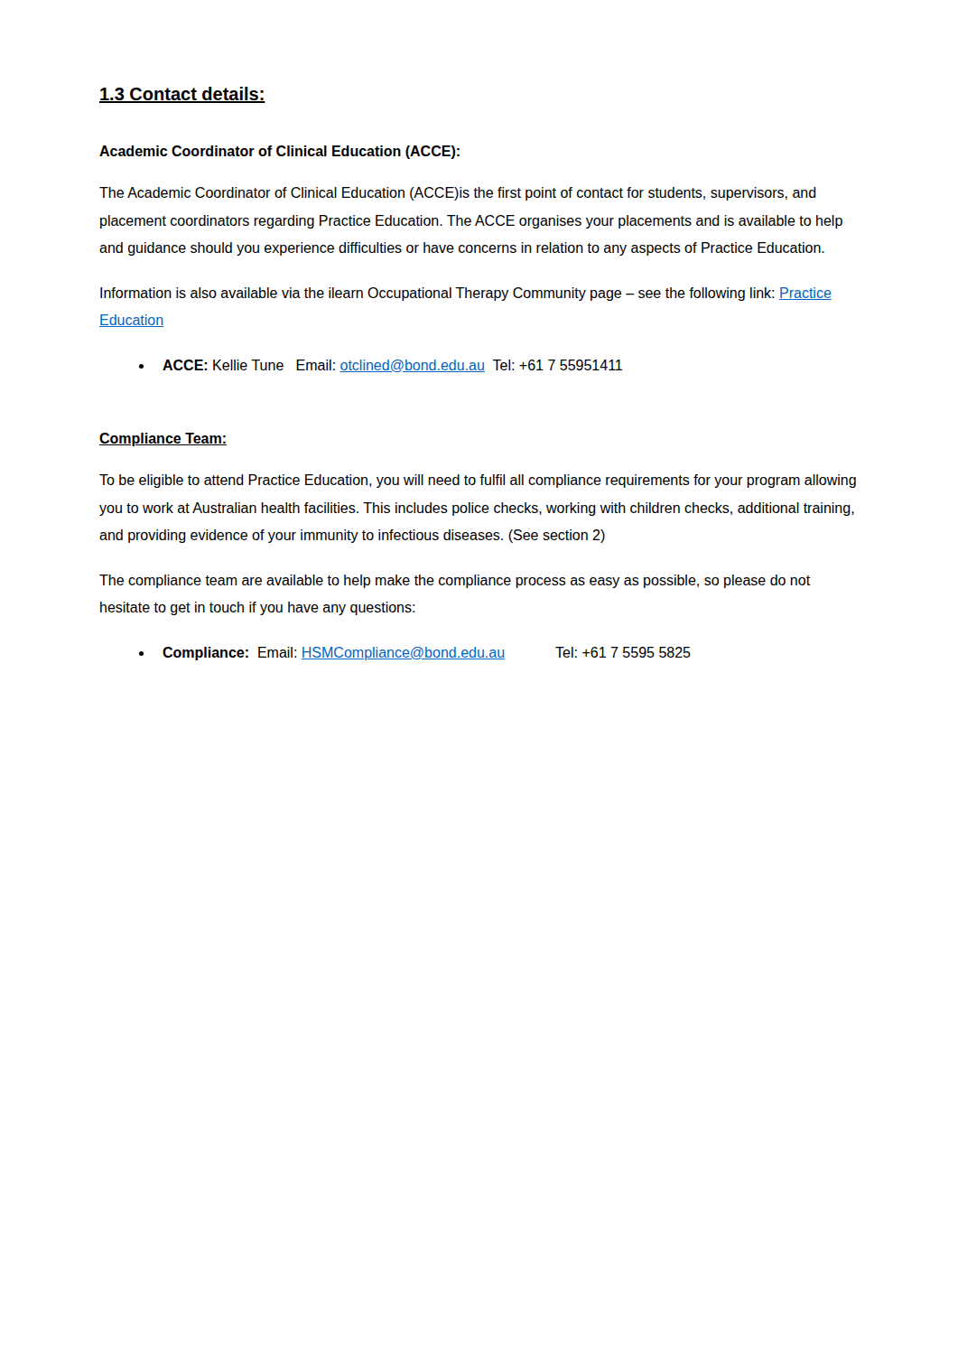1.3 Contact details:
Academic Coordinator of Clinical Education (ACCE):
The Academic Coordinator of Clinical Education (ACCE)is the first point of contact for students, supervisors, and placement coordinators regarding Practice Education. The ACCE organises your placements and is available to help and guidance should you experience difficulties or have concerns in relation to any aspects of Practice Education.
Information is also available via the ilearn Occupational Therapy Community page – see the following link: Practice Education
ACCE: Kellie Tune Email: otclined@bond.edu.au Tel: +61 7 55951411
Compliance Team:
To be eligible to attend Practice Education, you will need to fulfil all compliance requirements for your program allowing you to work at Australian health facilities. This includes police checks, working with children checks, additional training, and providing evidence of your immunity to infectious diseases. (See section 2)
The compliance team are available to help make the compliance process as easy as possible, so please do not hesitate to get in touch if you have any questions:
Compliance: Email: HSMCompliance@bond.edu.au Tel: +61 7 5595 5825